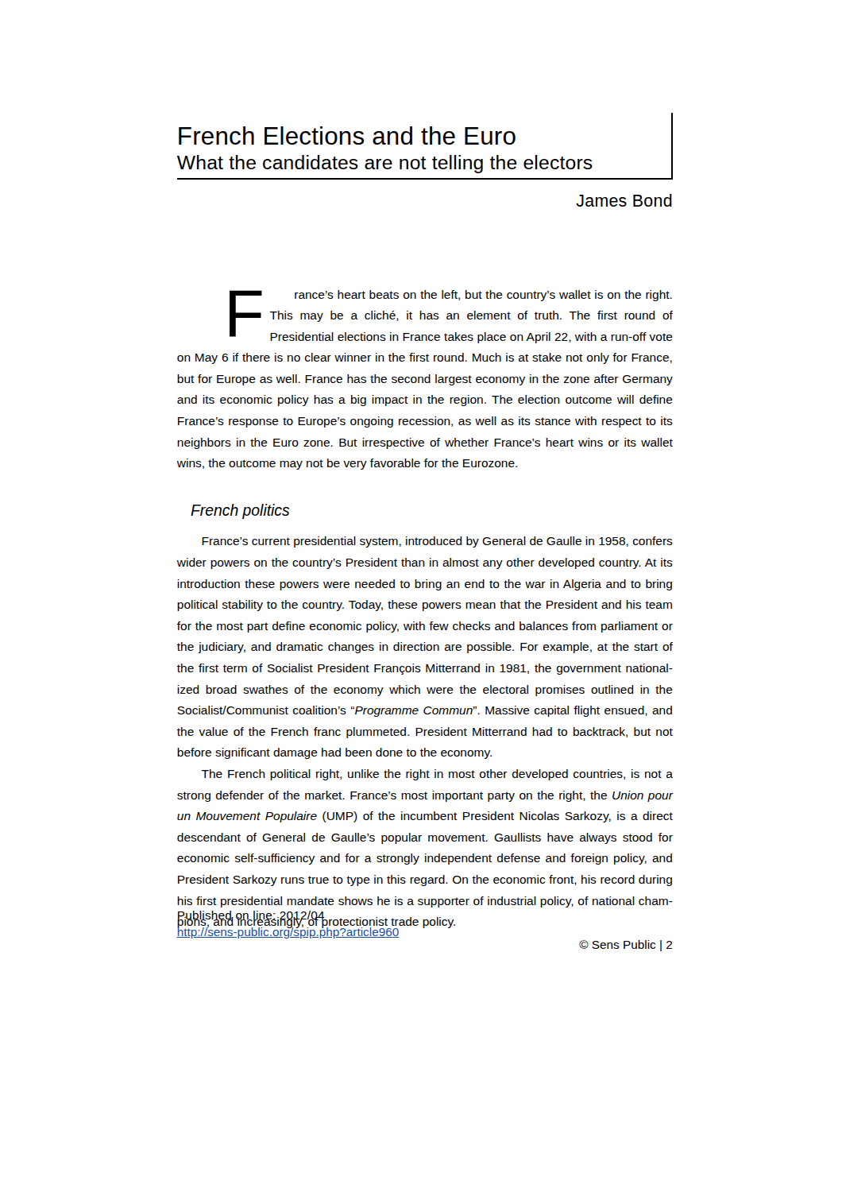French Elections and the Euro What the candidates are not telling the electors
James Bond
France’s heart beats on the left, but the country’s wallet is on the right. This may be a cliché, it has an element of truth. The first round of Presidential elections in France takes place on April 22, with a run-off vote on May 6 if there is no clear winner in the first round. Much is at stake not only for France, but for Europe as well. France has the second largest economy in the zone after Germany and its economic policy has a big impact in the region. The election outcome will define France’s response to Europe’s ongoing recession, as well as its stance with respect to its neighbors in the Euro zone. But irrespective of whether France’s heart wins or its wallet wins, the outcome may not be very favorable for the Eurozone.
French politics
France’s current presidential system, introduced by General de Gaulle in 1958, confers wider powers on the country’s President than in almost any other developed country. At its introduction these powers were needed to bring an end to the war in Algeria and to bring political stability to the country. Today, these powers mean that the President and his team for the most part define economic policy, with few checks and balances from parliament or the judiciary, and dramatic changes in direction are possible. For example, at the start of the first term of Socialist President François Mitterrand in 1981, the government nationalized broad swathes of the economy which were the electoral promises outlined in the Socialist/Communist coalition’s “Programme Commun”. Massive capital flight ensued, and the value of the French franc plummeted. President Mitterrand had to backtrack, but not before significant damage had been done to the economy.
The French political right, unlike the right in most other developed countries, is not a strong defender of the market. France’s most important party on the right, the Union pour un Mouvement Populaire (UMP) of the incumbent President Nicolas Sarkozy, is a direct descendant of General de Gaulle’s popular movement. Gaullists have always stood for economic self-sufficiency and for a strongly independent defense and foreign policy, and President Sarkozy runs true to type in this regard. On the economic front, his record during his first presidential mandate shows he is a supporter of industrial policy, of national champions, and increasingly, of protectionist trade policy.
Published on line: 2012/04
http://sens-public.org/spip.php?article960
© Sens Public | 2